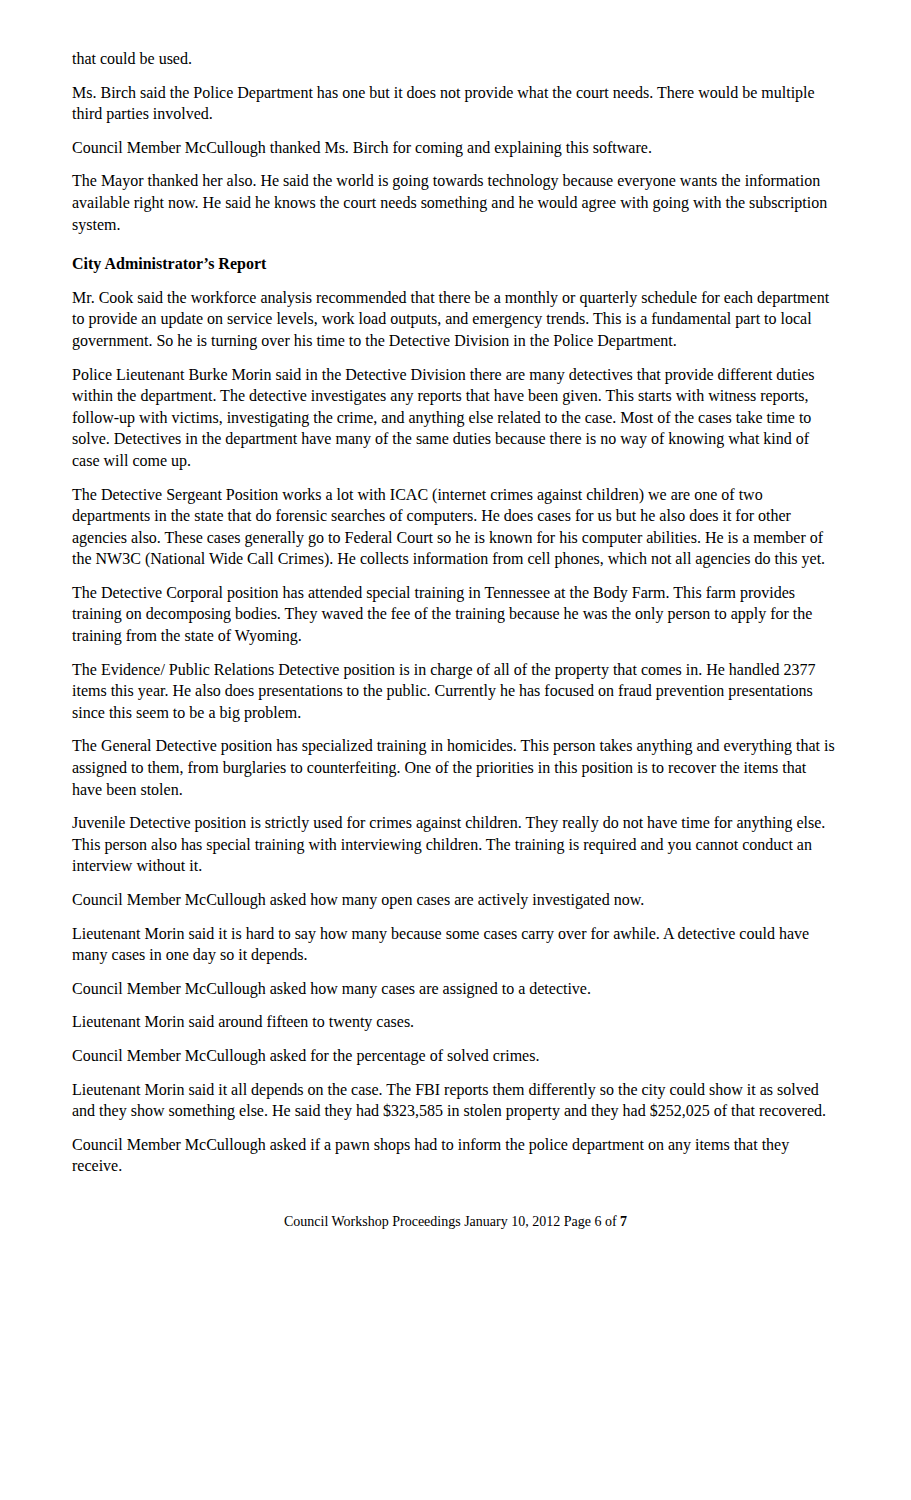that could be used.
Ms. Birch said the Police Department has one but it does not provide what the court needs. There would be multiple third parties involved.
Council Member McCullough thanked Ms. Birch for coming and explaining this software.
The Mayor thanked her also. He said the world is going towards technology because everyone wants the information available right now. He said he knows the court needs something and he would agree with going with the subscription system.
City Administrator’s Report
Mr. Cook said the workforce analysis recommended that there be a monthly or quarterly schedule for each department to provide an update on service levels, work load outputs, and emergency trends. This is a fundamental part to local government. So he is turning over his time to the Detective Division in the Police Department.
Police Lieutenant Burke Morin said in the Detective Division there are many detectives that provide different duties within the department. The detective investigates any reports that have been given. This starts with witness reports, follow-up with victims, investigating the crime, and anything else related to the case. Most of the cases take time to solve. Detectives in the department have many of the same duties because there is no way of knowing what kind of case will come up.
The Detective Sergeant Position works a lot with ICAC (internet crimes against children) we are one of two departments in the state that do forensic searches of computers. He does cases for us but he also does it for other agencies also. These cases generally go to Federal Court so he is known for his computer abilities. He is a member of the NW3C (National Wide Call Crimes). He collects information from cell phones, which not all agencies do this yet.
The Detective Corporal position has attended special training in Tennessee at the Body Farm. This farm provides training on decomposing bodies. They waved the fee of the training because he was the only person to apply for the training from the state of Wyoming.
The Evidence/ Public Relations Detective position is in charge of all of the property that comes in. He handled 2377 items this year. He also does presentations to the public. Currently he has focused on fraud prevention presentations since this seem to be a big problem.
The General Detective position has specialized training in homicides. This person takes anything and everything that is assigned to them, from burglaries to counterfeiting. One of the priorities in this position is to recover the items that have been stolen.
Juvenile Detective position is strictly used for crimes against children. They really do not have time for anything else. This person also has special training with interviewing children. The training is required and you cannot conduct an interview without it.
Council Member McCullough asked how many open cases are actively investigated now.
Lieutenant Morin said it is hard to say how many because some cases carry over for awhile. A detective could have many cases in one day so it depends.
Council Member McCullough asked how many cases are assigned to a detective.
Lieutenant Morin said around fifteen to twenty cases.
Council Member McCullough asked for the percentage of solved crimes.
Lieutenant Morin said it all depends on the case. The FBI reports them differently so the city could show it as solved and they show something else. He said they had $323,585 in stolen property and they had $252,025 of that recovered.
Council Member McCullough asked if a pawn shops had to inform the police department on any items that they receive.
Council Workshop Proceedings January 10, 2012 Page 6 of 7